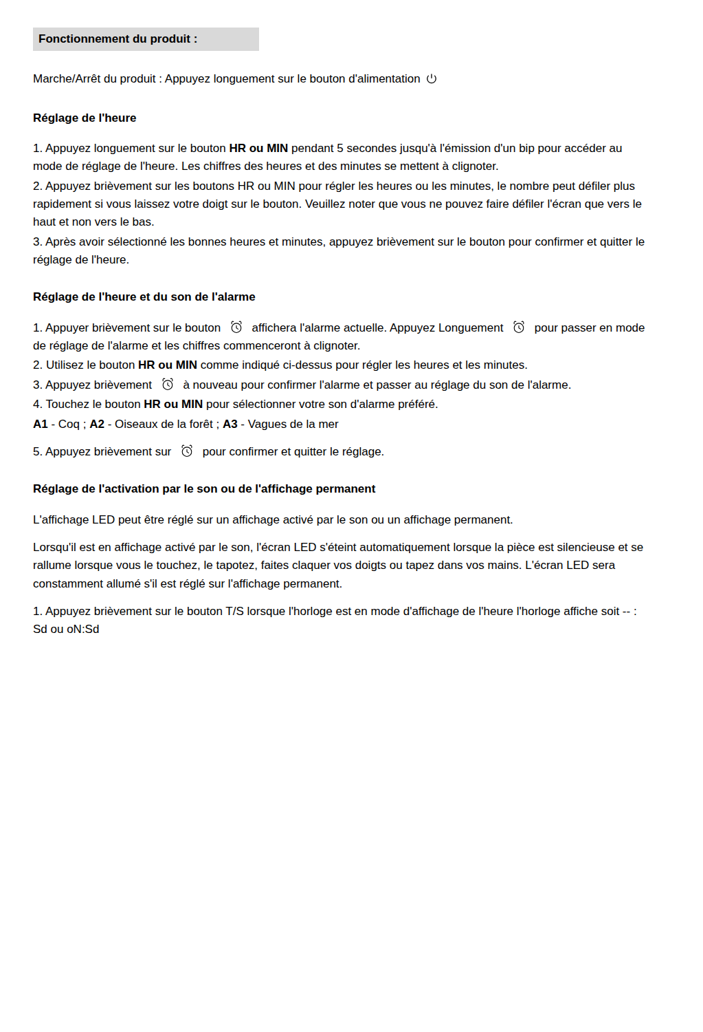Fonctionnement du produit :
Marche/Arrêt du produit : Appuyez longuement sur le bouton d'alimentation
Réglage de l'heure
1. Appuyez longuement sur le bouton HR ou MIN pendant 5 secondes jusqu'à l'émission d'un bip pour accéder au mode de réglage de l'heure. Les chiffres des heures et des minutes se mettent à clignoter.
2. Appuyez brièvement sur les boutons HR ou MIN pour régler les heures ou les minutes, le nombre peut défiler plus rapidement si vous laissez votre doigt sur le bouton. Veuillez noter que vous ne pouvez faire défiler l'écran que vers le haut et non vers le bas.
3. Après avoir sélectionné les bonnes heures et minutes, appuyez brièvement sur le bouton pour confirmer et quitter le réglage de l'heure.
Réglage de l'heure et du son de l'alarme
1. Appuyer brièvement sur le bouton affichera l'alarme actuelle. Appuyez Longuement pour passer en mode de réglage de l'alarme et les chiffres commenceront à clignoter.
2. Utilisez le bouton HR ou MIN comme indiqué ci-dessus pour régler les heures et les minutes.
3. Appuyez brièvement à nouveau pour confirmer l'alarme et passer au réglage du son de l'alarme.
4. Touchez le bouton HR ou MIN pour sélectionner votre son d'alarme préféré.
A1 - Coq ; A2 - Oiseaux de la forêt ; A3 - Vagues de la mer
5. Appuyez brièvement sur pour confirmer et quitter le réglage.
Réglage de l'activation par le son ou de l'affichage permanent
L'affichage LED peut être réglé sur un affichage activé par le son ou un affichage permanent.
Lorsqu'il est en affichage activé par le son, l'écran LED s'éteint automatiquement lorsque la pièce est silencieuse et se rallume lorsque vous le touchez, le tapotez, faites claquer vos doigts ou tapez dans vos mains. L'écran LED sera constamment allumé s'il est réglé sur l'affichage permanent.
1. Appuyez brièvement sur le bouton T/S lorsque l'horloge est en mode d'affichage de l'heure l'horloge affiche soit -- : Sd ou oN:Sd